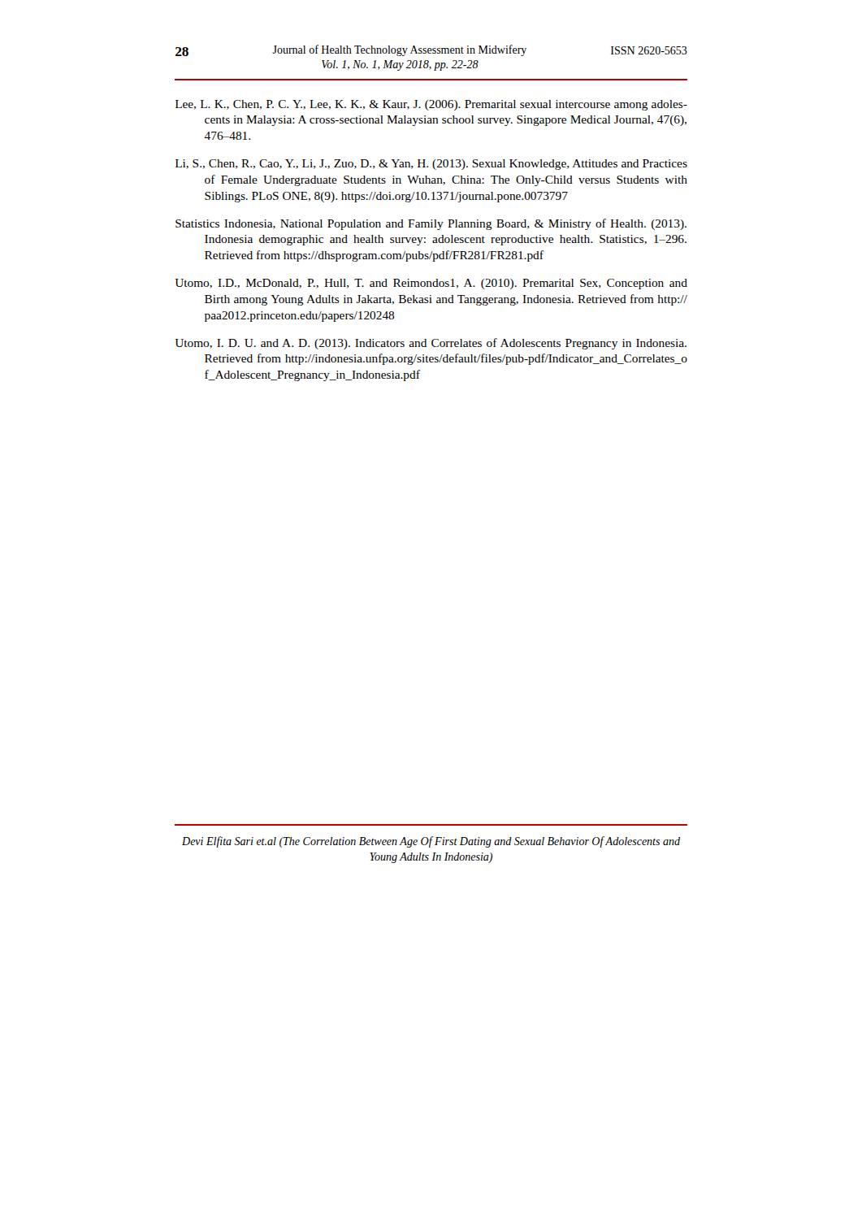28
Journal of Health Technology Assessment in Midwifery
Vol. 1, No. 1, May 2018, pp. 22-28
ISSN 2620-5653
Lee, L. K., Chen, P. C. Y., Lee, K. K., & Kaur, J. (2006). Premarital sexual intercourse among adolescents in Malaysia: A cross-sectional Malaysian school survey. Singapore Medical Journal, 47(6), 476–481.
Li, S., Chen, R., Cao, Y., Li, J., Zuo, D., & Yan, H. (2013). Sexual Knowledge, Attitudes and Practices of Female Undergraduate Students in Wuhan, China: The Only-Child versus Students with Siblings. PLoS ONE, 8(9). https://doi.org/10.1371/journal.pone.0073797
Statistics Indonesia, National Population and Family Planning Board, & Ministry of Health. (2013). Indonesia demographic and health survey: adolescent reproductive health. Statistics, 1–296. Retrieved from https://dhsprogram.com/pubs/pdf/FR281/FR281.pdf
Utomo, I.D., McDonald, P., Hull, T. and Reimondos1, A. (2010). Premarital Sex, Conception and Birth among Young Adults in Jakarta, Bekasi and Tanggerang, Indonesia. Retrieved from http://paa2012.princeton.edu/papers/120248
Utomo, I. D. U. and A. D. (2013). Indicators and Correlates of Adolescents Pregnancy in Indonesia. Retrieved from http://indonesia.unfpa.org/sites/default/files/pub-pdf/Indicator_and_Correlates_of_Adolescent_Pregnancy_in_Indonesia.pdf
Devi Elfita Sari et.al (The Correlation Between Age Of First Dating and Sexual Behavior Of Adolescents and Young Adults In Indonesia)